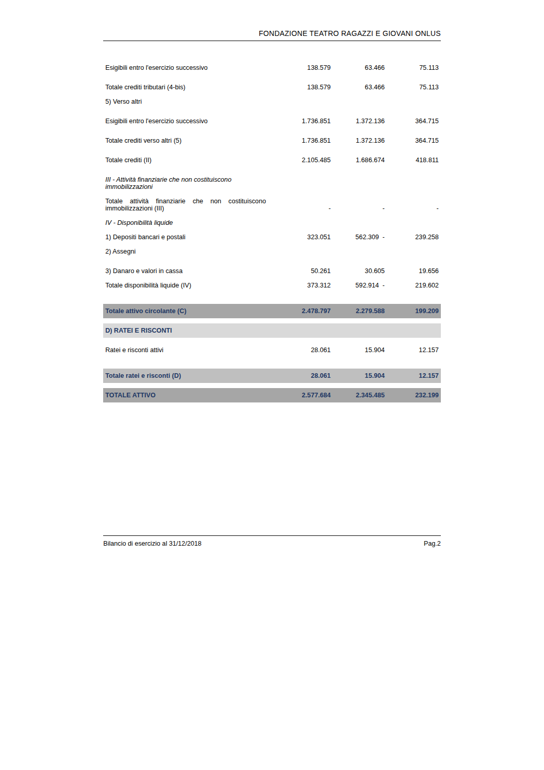FONDAZIONE TEATRO RAGAZZI E GIOVANI ONLUS
| Esigibili entro l'esercizio successivo | 138.579 | 63.466 | 75.113 |
| Totale crediti tributari (4-bis) | 138.579 | 63.466 | 75.113 |
| 5) Verso altri | | | |
| Esigibili entro l'esercizio successivo | 1.736.851 | 1.372.136 | 364.715 |
| Totale crediti verso altri (5) | 1.736.851 | 1.372.136 | 364.715 |
| Totale crediti (II) | 2.105.485 | 1.686.674 | 418.811 |
| III - Attività finanziarie che non costituiscono immobilizzazioni | | | |
| Totale attività finanziarie che non costituiscono immobilizzazioni (III) | - | - | - |
| IV - Disponibilità liquide | | | |
| 1) Depositi bancari e postali | 323.051 | 562.309 - | 239.258 |
| 2) Assegni | | | |
| 3) Danaro e valori in cassa | 50.261 | 30.605 | 19.656 |
| Totale disponibilità liquide (IV) | 373.312 | 592.914 - | 219.602 |
| Totale attivo circolante (C) | 2.478.797 | 2.279.588 | 199.209 |
| D) RATEI E RISCONTI | | | |
| Ratei e risconti attivi | 28.061 | 15.904 | 12.157 |
| Totale ratei e risconti (D) | 28.061 | 15.904 | 12.157 |
| TOTALE ATTIVO | 2.577.684 | 2.345.485 | 232.199 |
Bilancio di esercizio al 31/12/2018 Pag.2